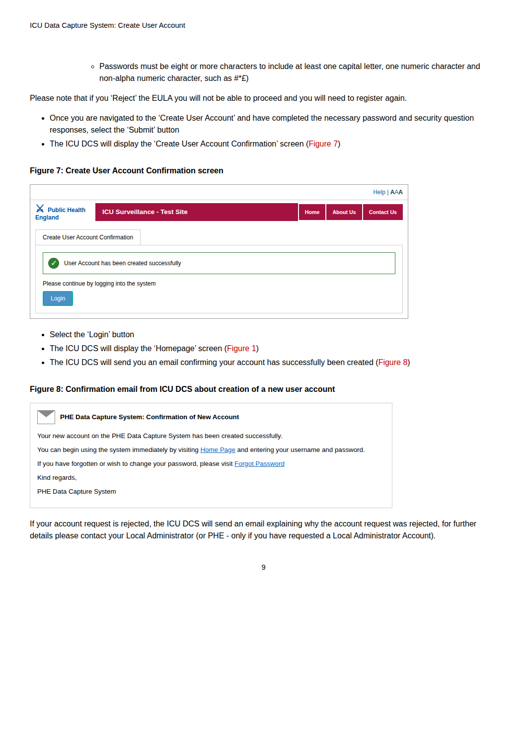ICU Data Capture System: Create User Account
Passwords must be eight or more characters to include at least one capital letter, one numeric character and non-alpha numeric character, such as #*£)
Please note that if you ‘Reject’ the EULA you will not be able to proceed and you will need to register again.
Once you are navigated to the ‘Create User Account’ and have completed the necessary password and security question responses, select the ‘Submit’ button
The ICU DCS will display the ‘Create User Account Confirmation’ screen (Figure 7)
Figure 7: Create User Account Confirmation screen
Help | AAA
⚔Public Health
England
ICU Surveillance - Test Site
Home
About Us
Contact Us
Create User Account Confirmation
✓ User Account has been created successfully
Please continue by logging into the system
Login
Select the ‘Login’ button
The ICU DCS will display the ‘Homepage’ screen (Figure 1)
The ICU DCS will send you an email confirming your account has successfully been created (Figure 8)
Figure 8: Confirmation email from ICU DCS about creation of a new user account
PHE Data Capture System: Confirmation of New Account
Your new account on the PHE Data Capture System has been created successfully.
You can begin using the system immediately by visiting Home Page and entering your username and password.
If you have forgotten or wish to change your password, please visit Forgot Password
Kind regards,
PHE Data Capture System
If your account request is rejected, the ICU DCS will send an email explaining why the account request was rejected, for further details please contact your Local Administrator (or PHE - only if you have requested a Local Administrator Account).
9